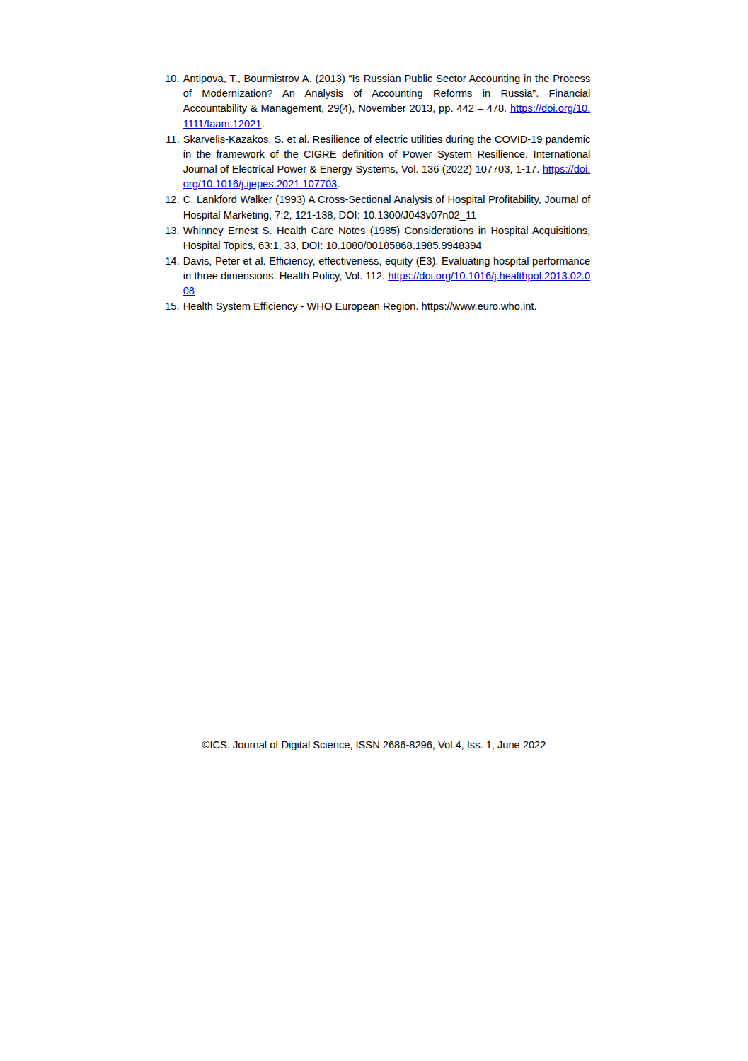Antipova, T., Bourmistrov A. (2013) “Is Russian Public Sector Accounting in the Process of Modernization? An Analysis of Accounting Reforms in Russia”. Financial Accountability & Management, 29(4), November 2013, pp. 442 – 478. https://doi.org/10.1111/faam.12021.
Skarvelis-Kazakos, S. et al. Resilience of electric utilities during the COVID-19 pandemic in the framework of the CIGRE definition of Power System Resilience. International Journal of Electrical Power & Energy Systems, Vol. 136 (2022) 107703, 1-17. https://doi.org/10.1016/j.ijepes.2021.107703.
C. Lankford Walker (1993) A Cross-Sectional Analysis of Hospital Profitability, Journal of Hospital Marketing, 7:2, 121-138, DOI: 10.1300/J043v07n02_11
Whinney Ernest S. Health Care Notes (1985) Considerations in Hospital Acquisitions, Hospital Topics, 63:1, 33, DOI: 10.1080/00185868.1985.9948394
Davis, Peter et al. Efficiency, effectiveness, equity (E3). Evaluating hospital performance in three dimensions. Health Policy, Vol. 112. https://doi.org/10.1016/j.healthpol.2013.02.008
Health System Efficiency - WHO European Region. https://www.euro.who.int.
©ICS. Journal of Digital Science, ISSN 2686-8296, Vol.4, Iss. 1, June 2022